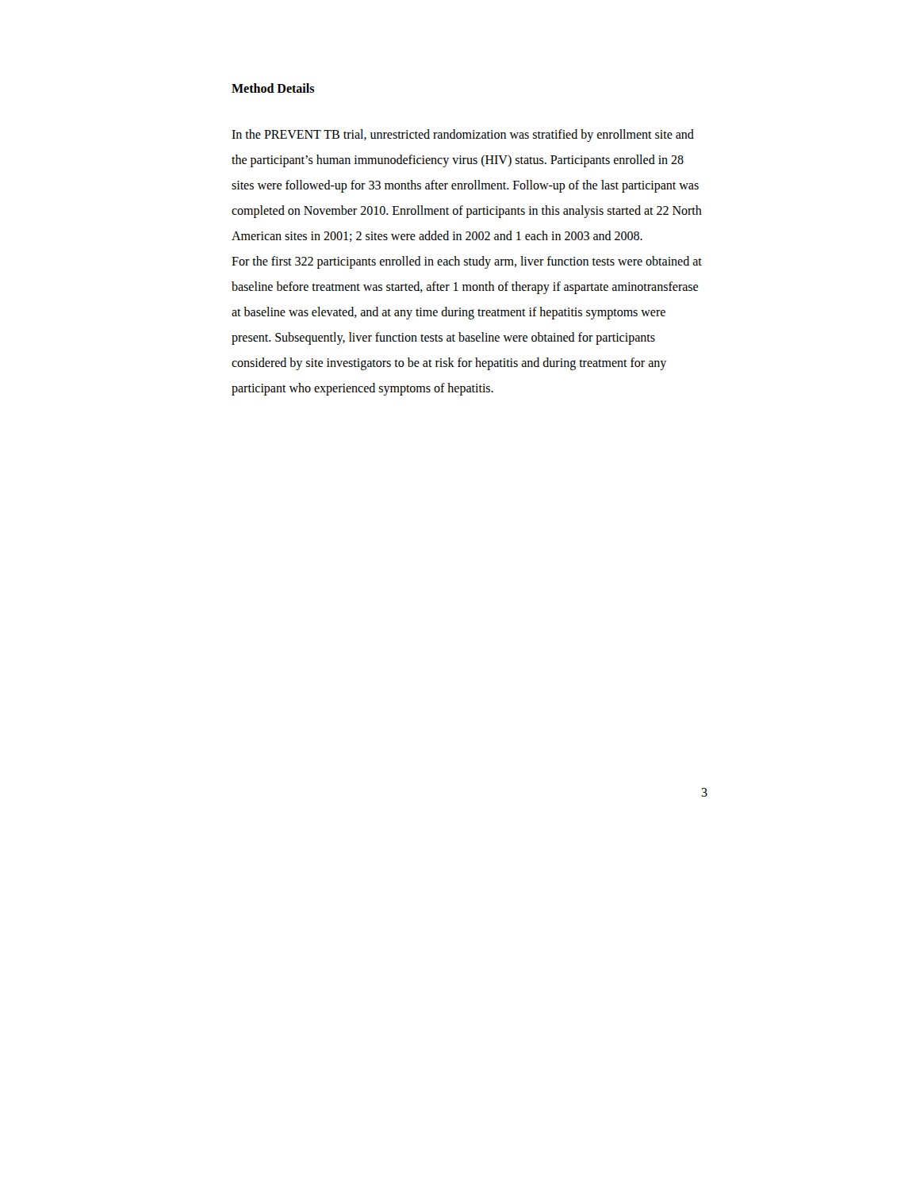Method Details
In the PREVENT TB trial, unrestricted randomization was stratified by enrollment site and the participant’s human immunodeficiency virus (HIV) status. Participants enrolled in 28 sites were followed-up for 33 months after enrollment. Follow-up of the last participant was completed on November 2010. Enrollment of participants in this analysis started at 22 North American sites in 2001; 2 sites were added in 2002 and 1 each in 2003 and 2008.
For the first 322 participants enrolled in each study arm, liver function tests were obtained at baseline before treatment was started, after 1 month of therapy if aspartate aminotransferase at baseline was elevated, and at any time during treatment if hepatitis symptoms were present. Subsequently, liver function tests at baseline were obtained for participants considered by site investigators to be at risk for hepatitis and during treatment for any participant who experienced symptoms of hepatitis.
3